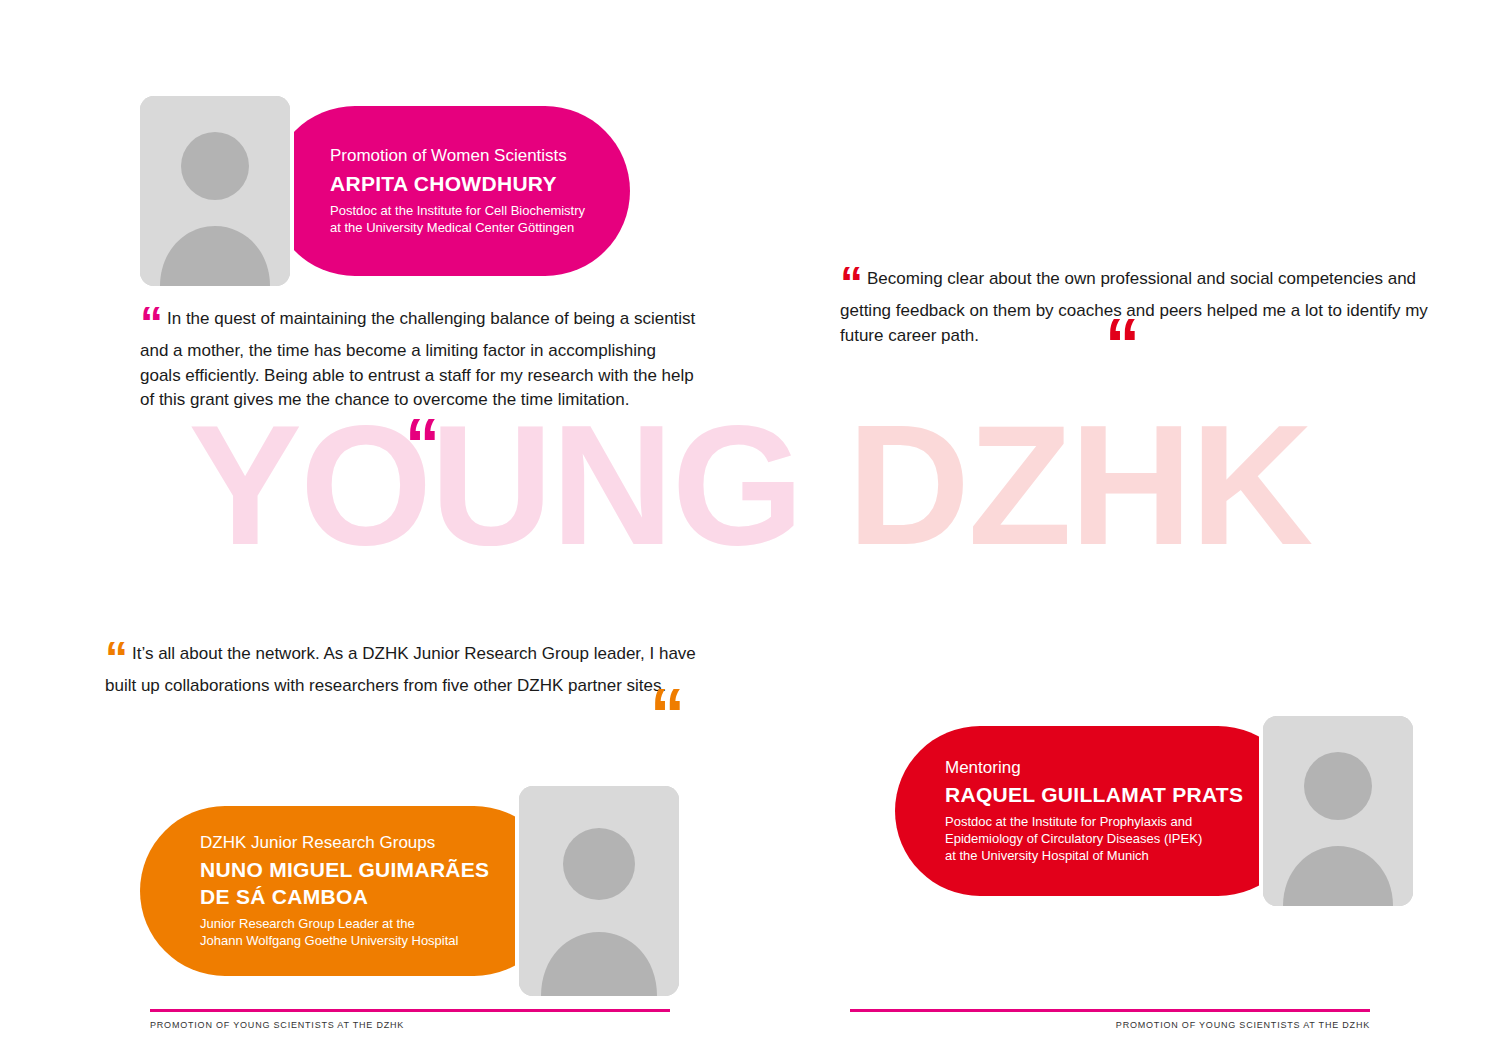YOUNG DZHK
“ “ “
Promotion of Women Scientists
Arpita Chowdhury
Postdoc at the Institute for Cell Biochemistry at the University Medical Center Göttingen
“
In the quest of maintaining the challenging balance of being a scientist and a mother, the time has become a limiting factor in accomplishing goals efficiently. Being able to entrust a staff for my research with the help of this grant gives me the chance to overcome the time limitation.
“
Becoming clear about the own professional and social competencies and getting feedback on them by coaches and peers helped me a lot to identify my future career path.
“
It’s all about the network. As a DZHK Junior Research Group leader, I have built up collaborations with researchers from five other DZHK partner sites.
DZHK Junior Research Groups
Nuno Miguel Guimarães
de Sá Camboa
Junior Research Group Leader at the Johann Wolfgang Goethe University Hospital
Mentoring
Raquel Guillamat Prats
Postdoc at the Institute for Prophylaxis and Epidemiology of Circulatory Diseases (IPEK) at the University Hospital of Munich
Promotion of Young Scientists at the DZHK
Promotion of Young Scientists at the DZHK